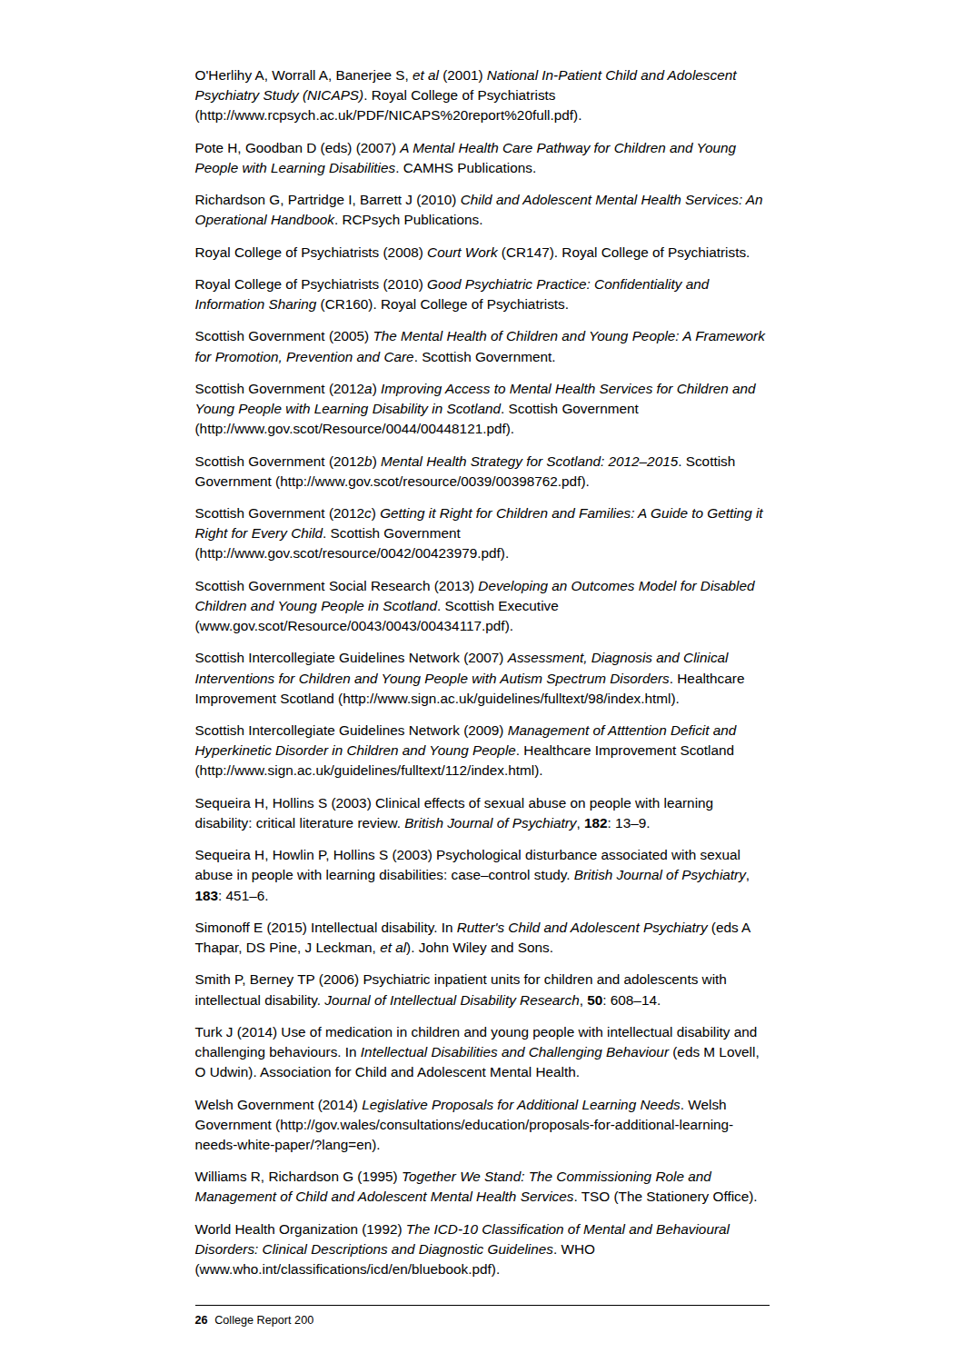O'Herlihy A, Worrall A, Banerjee S, et al (2001) National In-Patient Child and Adolescent Psychiatry Study (NICAPS). Royal College of Psychiatrists (http://www.rcpsych.ac.uk/PDF/NICAPS%20report%20full.pdf).
Pote H, Goodban D (eds) (2007) A Mental Health Care Pathway for Children and Young People with Learning Disabilities. CAMHS Publications.
Richardson G, Partridge I, Barrett J (2010) Child and Adolescent Mental Health Services: An Operational Handbook. RCPsych Publications.
Royal College of Psychiatrists (2008) Court Work (CR147). Royal College of Psychiatrists.
Royal College of Psychiatrists (2010) Good Psychiatric Practice: Confidentiality and Information Sharing (CR160). Royal College of Psychiatrists.
Scottish Government (2005) The Mental Health of Children and Young People: A Framework for Promotion, Prevention and Care. Scottish Government.
Scottish Government (2012a) Improving Access to Mental Health Services for Children and Young People with Learning Disability in Scotland. Scottish Government (http://www.gov.scot/Resource/0044/00448121.pdf).
Scottish Government (2012b) Mental Health Strategy for Scotland: 2012–2015. Scottish Government (http://www.gov.scot/resource/0039/00398762.pdf).
Scottish Government (2012c) Getting it Right for Children and Families: A Guide to Getting it Right for Every Child. Scottish Government (http://www.gov.scot/resource/0042/00423979.pdf).
Scottish Government Social Research (2013) Developing an Outcomes Model for Disabled Children and Young People in Scotland. Scottish Executive (www.gov.scot/Resource/0043/0043/00434117.pdf).
Scottish Intercollegiate Guidelines Network (2007) Assessment, Diagnosis and Clinical Interventions for Children and Young People with Autism Spectrum Disorders. Healthcare Improvement Scotland (http://www.sign.ac.uk/guidelines/fulltext/98/index.html).
Scottish Intercollegiate Guidelines Network (2009) Management of Atttention Deficit and Hyperkinetic Disorder in Children and Young People. Healthcare Improvement Scotland (http://www.sign.ac.uk/guidelines/fulltext/112/index.html).
Sequeira H, Hollins S (2003) Clinical effects of sexual abuse on people with learning disability: critical literature review. British Journal of Psychiatry, 182: 13–9.
Sequeira H, Howlin P, Hollins S (2003) Psychological disturbance associated with sexual abuse in people with learning disabilities: case–control study. British Journal of Psychiatry, 183: 451–6.
Simonoff E (2015) Intellectual disability. In Rutter's Child and Adolescent Psychiatry (eds A Thapar, DS Pine, J Leckman, et al). John Wiley and Sons.
Smith P, Berney TP (2006) Psychiatric inpatient units for children and adolescents with intellectual disability. Journal of Intellectual Disability Research, 50: 608–14.
Turk J (2014) Use of medication in children and young people with intellectual disability and challenging behaviours. In Intellectual Disabilities and Challenging Behaviour (eds M Lovell, O Udwin). Association for Child and Adolescent Mental Health.
Welsh Government (2014) Legislative Proposals for Additional Learning Needs. Welsh Government (http://gov.wales/consultations/education/proposals-for-additional-learning-needs-white-paper/?lang=en).
Williams R, Richardson G (1995) Together We Stand: The Commissioning Role and Management of Child and Adolescent Mental Health Services. TSO (The Stationery Office).
World Health Organization (1992) The ICD-10 Classification of Mental and Behavioural Disorders: Clinical Descriptions and Diagnostic Guidelines. WHO (www.who.int/classifications/icd/en/bluebook.pdf).
26 College Report 200